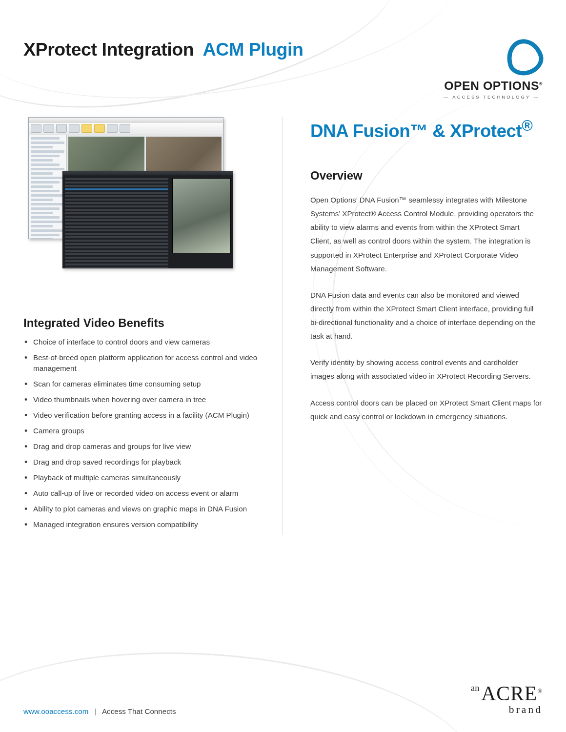XProtect Integration ACM Plugin
OPEN OPTIONS®
ACCESS TECHNOLOGY
Integrated Video Benefits
Choice of interface to control doors and view cameras
Best-of-breed open platform application for access control and video management
Scan for cameras eliminates time consuming setup
Video thumbnails when hovering over camera in tree
Video verification before granting access in a facility (ACM Plugin)
Camera groups
Drag and drop cameras and groups for live view
Drag and drop saved recordings for playback
Playback of multiple cameras simultaneously
Auto call-up of live or recorded video on access event or alarm
Ability to plot cameras and views on graphic maps in DNA Fusion
Managed integration ensures version compatibility
DNA Fusion™ & XProtect®
Overview
Open Options’ DNA Fusion™ seamlessy integrates with Milestone Systems’ XProtect® Access Control Module, providing operators the ability to view alarms and events from within the XProtect Smart Client, as well as control doors within the system. The integration is supported in XProtect Enterprise and XProtect Corporate Video Management Software.
DNA Fusion data and events can also be monitored and viewed directly from within the XProtect Smart Client interface, providing full bi-directional functionality and a choice of interface depending on the task at hand.
Verify identity by showing access control events and cardholder images along with associated video in XProtect Recording Servers.
Access control doors can be placed on XProtect Smart Client maps for quick and easy control or lockdown in emergency situations.
www.ooaccess.com | Access That Connects
an ACRE® brand